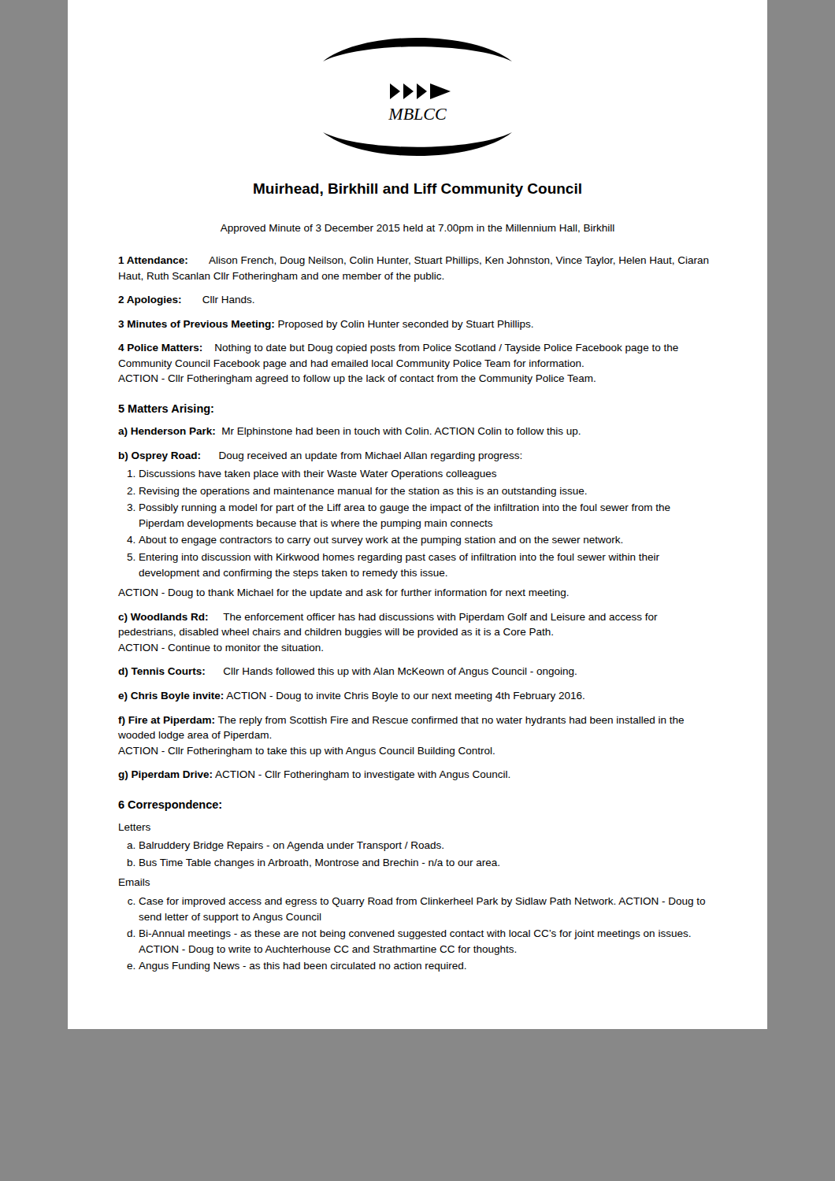MBLCC
Muirhead, Birkhill and Liff Community Council
Approved Minute of 3 December 2015 held at 7.00pm in the Millennium Hall, Birkhill
1 Attendance: Alison French, Doug Neilson, Colin Hunter, Stuart Phillips, Ken Johnston, Vince Taylor, Helen Haut, Ciaran Haut, Ruth Scanlan Cllr Fotheringham and one member of the public.
2 Apologies: Cllr Hands.
3 Minutes of Previous Meeting: Proposed by Colin Hunter seconded by Stuart Phillips.
4 Police Matters: Nothing to date but Doug copied posts from Police Scotland / Tayside Police Facebook page to the Community Council Facebook page and had emailed local Community Police Team for information.
ACTION - Cllr Fotheringham agreed to follow up the lack of contact from the Community Police Team.
5 Matters Arising:
a) Henderson Park: Mr Elphinstone had been in touch with Colin. ACTION Colin to follow this up.
b) Osprey Road: Doug received an update from Michael Allan regarding progress:
Discussions have taken place with their Waste Water Operations colleagues
Revising the operations and maintenance manual for the station as this is an outstanding issue.
Possibly running a model for part of the Liff area to gauge the impact of the infiltration into the foul sewer from the Piperdam developments because that is where the pumping main connects
About to engage contractors to carry out survey work at the pumping station and on the sewer network.
Entering into discussion with Kirkwood homes regarding past cases of infiltration into the foul sewer within their development and confirming the steps taken to remedy this issue.
ACTION - Doug to thank Michael for the update and ask for further information for next meeting.
c) Woodlands Rd: The enforcement officer has had discussions with Piperdam Golf and Leisure and access for pedestrians, disabled wheel chairs and children buggies will be provided as it is a Core Path.
ACTION - Continue to monitor the situation.
d) Tennis Courts: Cllr Hands followed this up with Alan McKeown of Angus Council - ongoing.
e) Chris Boyle invite: ACTION - Doug to invite Chris Boyle to our next meeting 4th February 2016.
f) Fire at Piperdam: The reply from Scottish Fire and Rescue confirmed that no water hydrants had been installed in the wooded lodge area of Piperdam.
ACTION - Cllr Fotheringham to take this up with Angus Council Building Control.
g) Piperdam Drive: ACTION - Cllr Fotheringham to investigate with Angus Council.
6 Correspondence:
Letters
Balruddery Bridge Repairs - on Agenda under Transport / Roads.
Bus Time Table changes in Arbroath, Montrose and Brechin - n/a to our area.
Emails
Case for improved access and egress to Quarry Road from Clinkerheel Park by Sidlaw Path Network. ACTION - Doug to send letter of support to Angus Council
Bi-Annual meetings - as these are not being convened suggested contact with local CC’s for joint meetings on issues. ACTION - Doug to write to Auchterhouse CC and Strathmartine CC for thoughts.
Angus Funding News - as this had been circulated no action required.